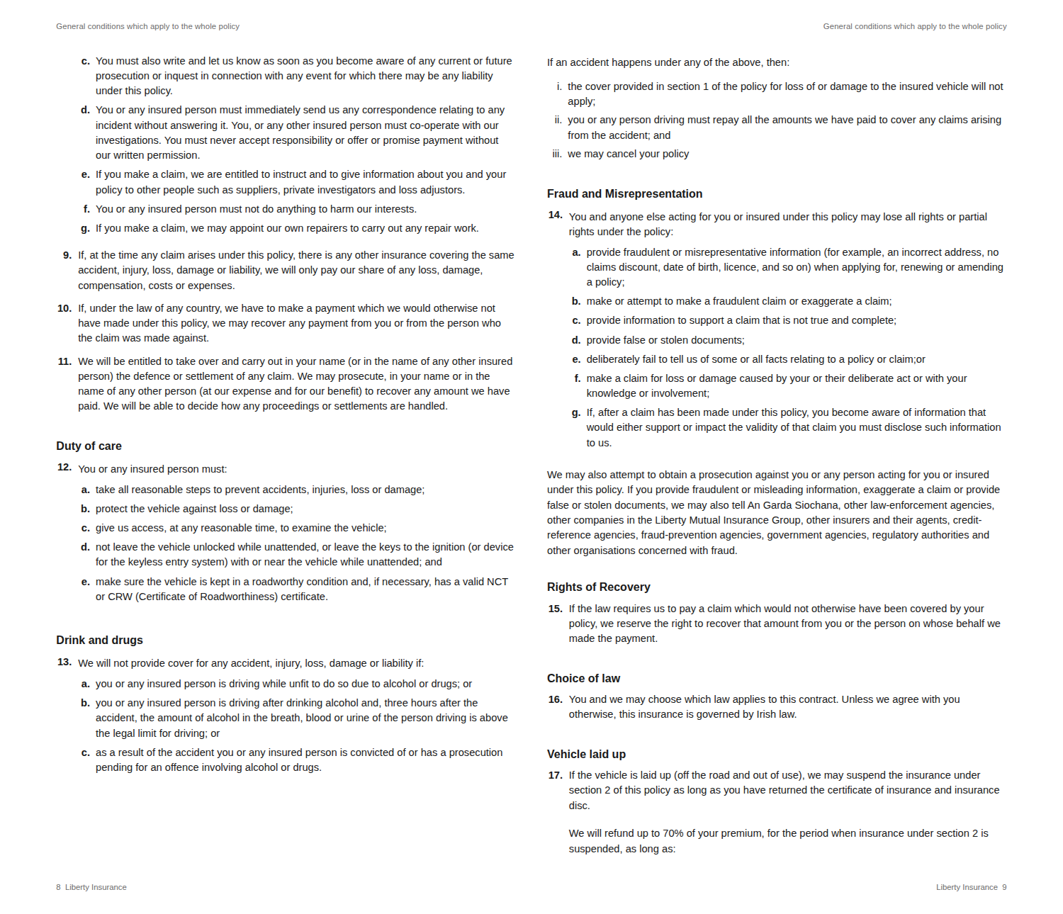General conditions which apply to the whole policy
c. You must also write and let us know as soon as you become aware of any current or future prosecution or inquest in connection with any event for which there may be any liability under this policy.
d. You or any insured person must immediately send us any correspondence relating to any incident without answering it. You, or any other insured person must co-operate with our investigations. You must never accept responsibility or offer or promise payment without our written permission.
e. If you make a claim, we are entitled to instruct and to give information about you and your policy to other people such as suppliers, private investigators and loss adjustors.
f. You or any insured person must not do anything to harm our interests.
g. If you make a claim, we may appoint our own repairers to carry out any repair work.
9.
If, at the time any claim arises under this policy, there is any other insurance covering the same accident, injury, loss, damage or liability, we will only pay our share of any loss, damage, compensation, costs or expenses.
10.
If, under the law of any country, we have to make a payment which we would otherwise not have made under this policy, we may recover any payment from you or from the person who the claim was made against.
11.
We will be entitled to take over and carry out in your name (or in the name of any other insured person) the defence or settlement of any claim. We may prosecute, in your name or in the name of any other person (at our expense and for our benefit) to recover any amount we have paid. We will be able to decide how any proceedings or settlements are handled.
Duty of care
12.
You or any insured person must:
a. take all reasonable steps to prevent accidents, injuries, loss or damage;
b. protect the vehicle against loss or damage;
c. give us access, at any reasonable time, to examine the vehicle;
d. not leave the vehicle unlocked while unattended, or leave the keys to the ignition (or device for the keyless entry system) with or near the vehicle while unattended; and
e. make sure the vehicle is kept in a roadworthy condition and, if necessary, has a valid NCT or CRW (Certificate of Roadworthiness) certificate.
Drink and drugs
13.
We will not provide cover for any accident, injury, loss, damage or liability if:
a. you or any insured person is driving while unfit to do so due to alcohol or drugs; or
b. you or any insured person is driving after drinking alcohol and, three hours after the accident, the amount of alcohol in the breath, blood or urine of the person driving is above the legal limit for driving; or
c. as a result of the accident you or any insured person is convicted of or has a prosecution pending for an offence involving alcohol or drugs.
8 Liberty Insurance
General conditions which apply to the whole policy
If an accident happens under any of the above, then:
i. the cover provided in section 1 of the policy for loss of or damage to the insured vehicle will not apply;
ii. you or any person driving must repay all the amounts we have paid to cover any claims arising from the accident; and
iii. we may cancel your policy
Fraud and Misrepresentation
14.
You and anyone else acting for you or insured under this policy may lose all rights or partial rights under the policy:
a. provide fraudulent or misrepresentative information (for example, an incorrect address, no claims discount, date of birth, licence, and so on) when applying for, renewing or amending a policy;
b. make or attempt to make a fraudulent claim or exaggerate a claim;
c. provide information to support a claim that is not true and complete;
d. provide false or stolen documents;
e. deliberately fail to tell us of some or all facts relating to a policy or claim;or
f. make a claim for loss or damage caused by your or their deliberate act or with your knowledge or involvement;
g. If, after a claim has been made under this policy, you become aware of information that would either support or impact the validity of that claim you must disclose such information to us.
We may also attempt to obtain a prosecution against you or any person acting for you or insured under this policy. If you provide fraudulent or misleading information, exaggerate a claim or provide false or stolen documents, we may also tell An Garda Siochana, other law-enforcement agencies, other companies in the Liberty Mutual Insurance Group, other insurers and their agents, credit-reference agencies, fraud-prevention agencies, government agencies, regulatory authorities and other organisations concerned with fraud.
Rights of Recovery
15.
If the law requires us to pay a claim which would not otherwise have been covered by your policy, we reserve the right to recover that amount from you or the person on whose behalf we made the payment.
Choice of law
16.
You and we may choose which law applies to this contract. Unless we agree with you otherwise, this insurance is governed by Irish law.
Vehicle laid up
17.
If the vehicle is laid up (off the road and out of use), we may suspend the insurance under section 2 of this policy as long as you have returned the certificate of insurance and insurance disc.
We will refund up to 70% of your premium, for the period when insurance under section 2 is suspended, as long as:
Liberty Insurance 9